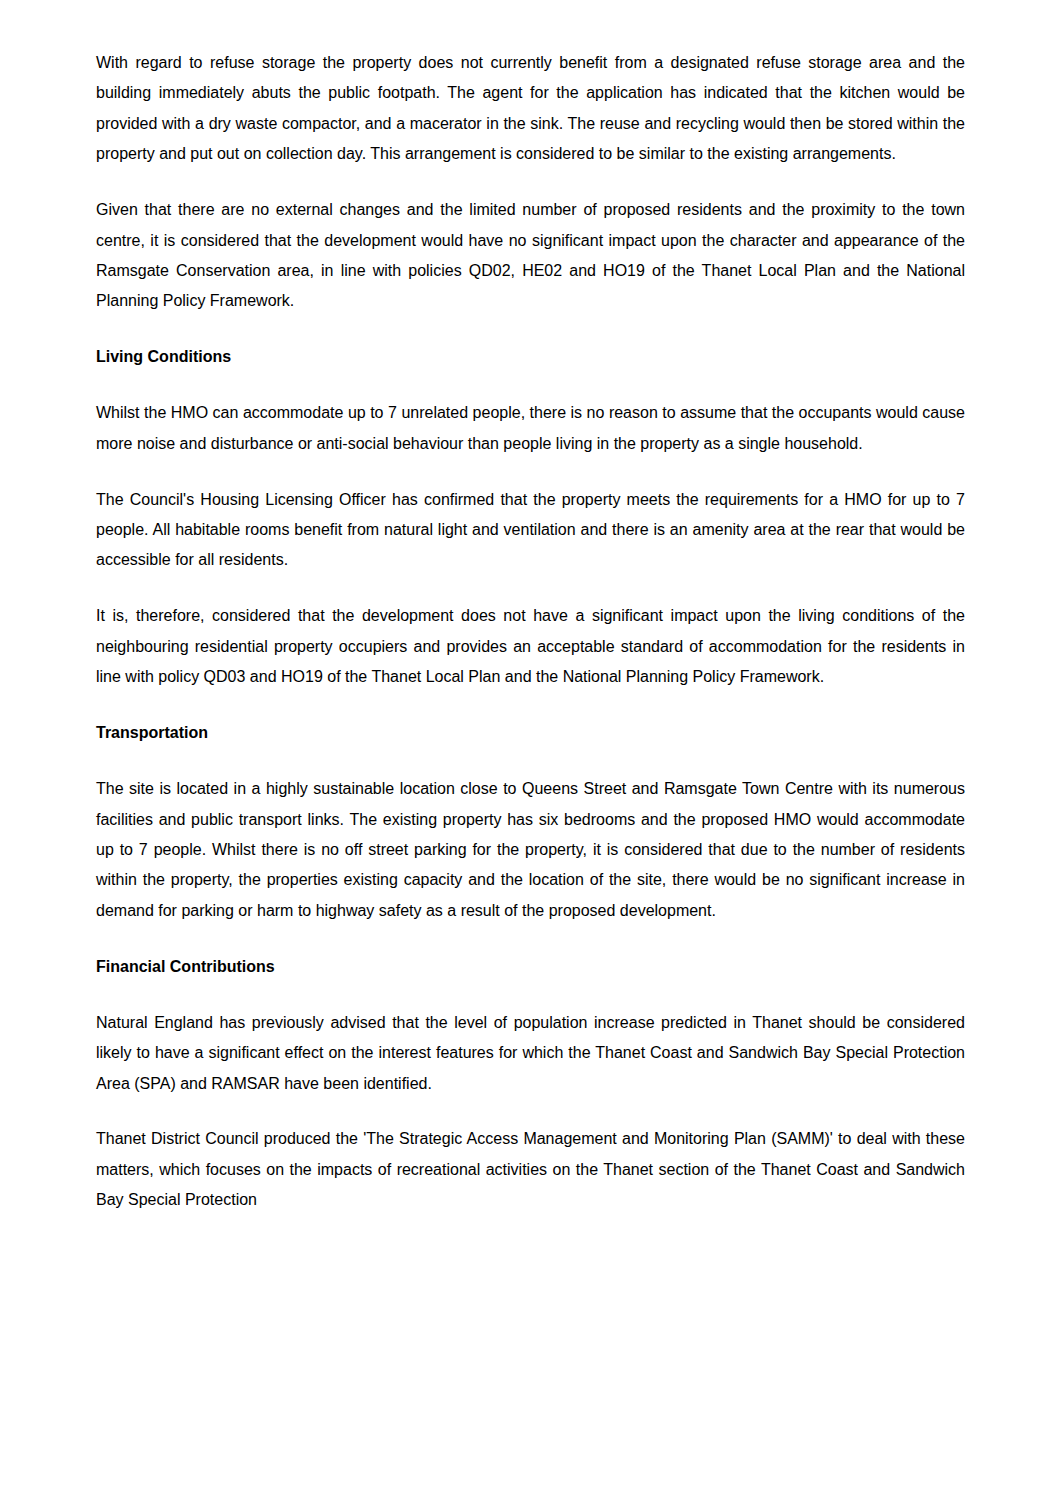With regard to refuse storage the property does not currently benefit from a designated refuse storage area and the building immediately abuts the public footpath. The agent for the application has indicated that the kitchen would be provided with a dry waste compactor, and a macerator in the sink. The reuse and recycling would then be stored within the property and put out on collection day. This arrangement is considered to be similar to the existing arrangements.
Given that there are no external changes and the limited number of proposed residents and the proximity to the town centre, it is considered that the development would have no significant impact upon the character and appearance of the Ramsgate Conservation area, in line with policies QD02, HE02 and HO19 of the Thanet Local Plan and the National Planning Policy Framework.
Living Conditions
Whilst the HMO can accommodate up to 7 unrelated people, there is no reason to assume that the occupants would cause more noise and disturbance or anti-social behaviour than people living in the property as a single household.
The Council's Housing Licensing Officer has confirmed that the property meets the requirements for a HMO for up to 7 people. All habitable rooms benefit from natural light and ventilation and there is an amenity area at the rear that would be accessible for all residents.
It is, therefore, considered that the development does not have a significant impact upon the living conditions of the neighbouring residential property occupiers and provides an acceptable standard of accommodation for the residents in line with policy QD03 and HO19 of the Thanet Local Plan and the National Planning Policy Framework.
Transportation
The site is located in a highly sustainable location close to Queens Street and Ramsgate Town Centre with its numerous facilities and public transport links. The existing property has six bedrooms and the proposed HMO would accommodate up to 7 people. Whilst there is no off street parking for the property, it is considered that due to the number of residents within the property, the properties existing capacity and the location of the site, there would be no significant increase in demand for parking or harm to highway safety as a result of the proposed development.
Financial Contributions
Natural England has previously advised that the level of population increase predicted in Thanet should be considered likely to have a significant effect on the interest features for which the Thanet Coast and Sandwich Bay Special Protection Area (SPA) and RAMSAR have been identified.
Thanet District Council produced the 'The Strategic Access Management and Monitoring Plan (SAMM)' to deal with these matters, which focuses on the impacts of recreational activities on the Thanet section of the Thanet Coast and Sandwich Bay Special Protection